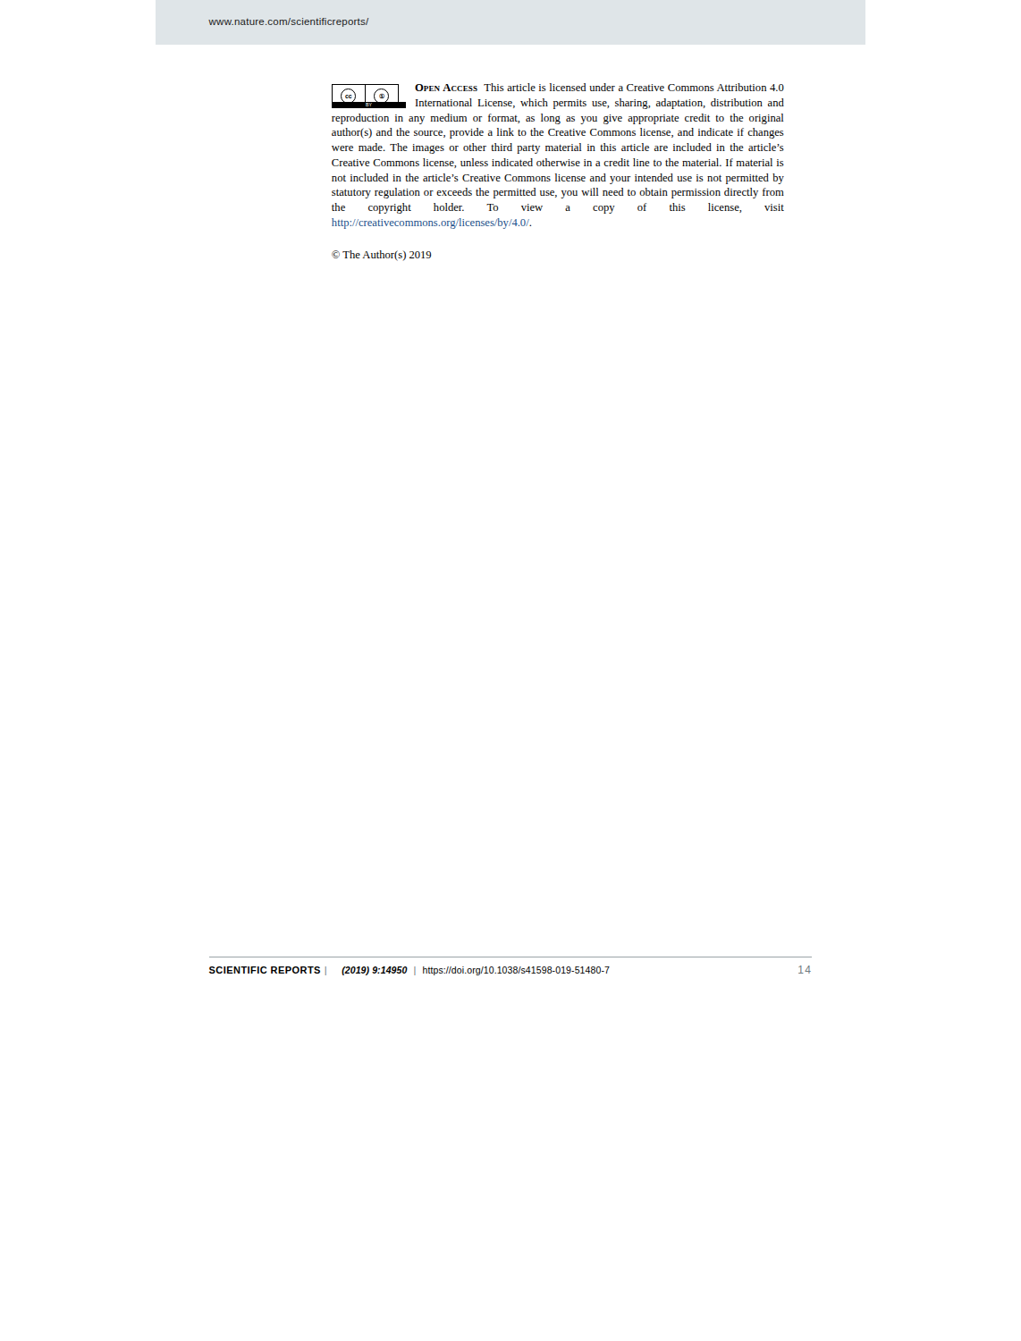www.nature.com/scientificreports/
cc ① by
Open Access This article is licensed under a Creative Commons Attribution 4.0 International License, which permits use, sharing, adaptation, distribution and reproduction in any medium or format, as long as you give appropriate credit to the original author(s) and the source, provide a link to the Creative Commons license, and indicate if changes were made. The images or other third party material in this article are included in the article’s Creative Commons license, unless indicated otherwise in a credit line to the material. If material is not included in the article’s Creative Commons license and your intended use is not permitted by statutory regulation or exceeds the permitted use, you will need to obtain permission directly from the copyright holder. To view a copy of this license, visit http://creativecommons.org/licenses/by/4.0/.
© The Author(s) 2019
SCIENTIFIC REPORTS| (2019) 9:14950 | https://doi.org/10.1038/s41598-019-51480-7
14